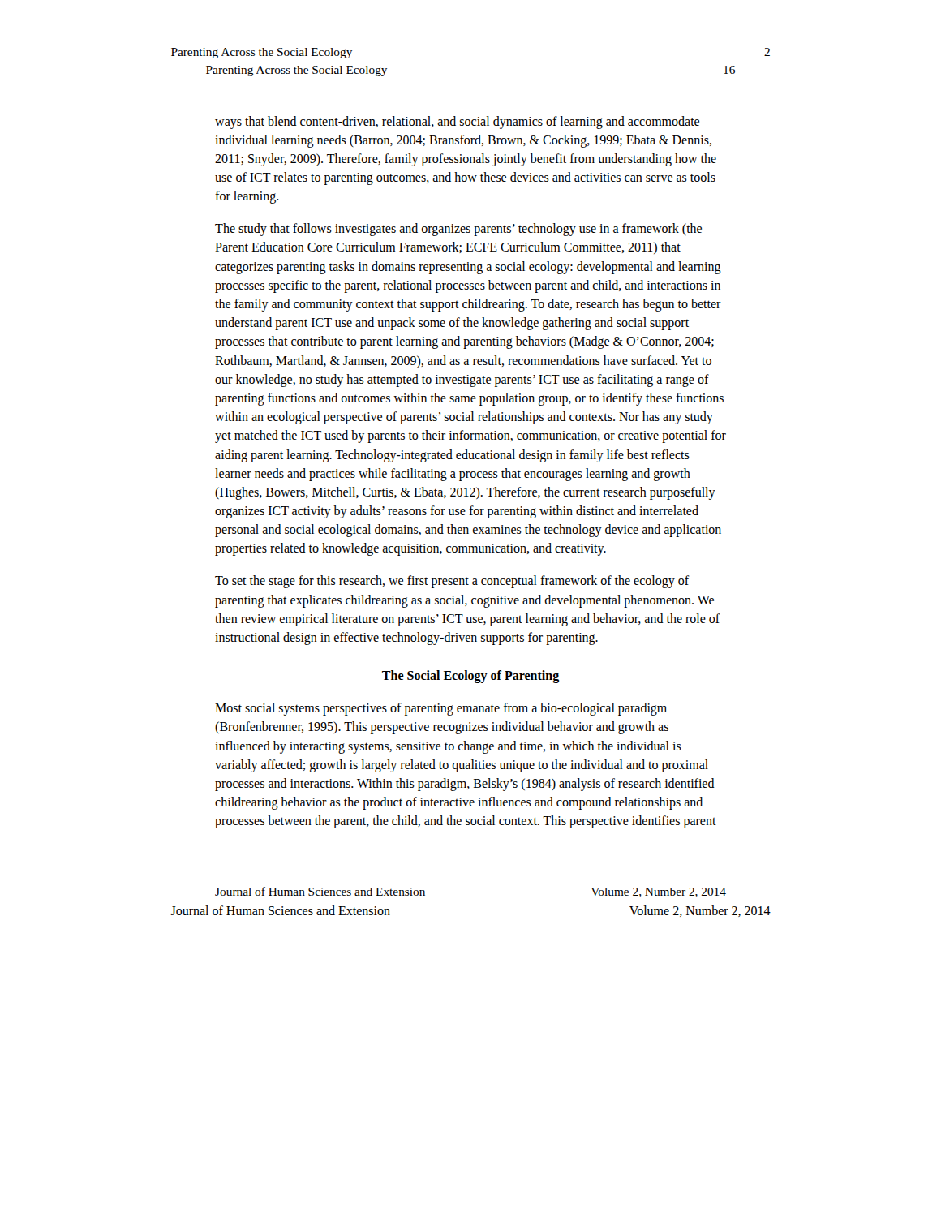Parenting Across the Social Ecology 2
Parenting Across the Social Ecology 16
ways that blend content-driven, relational, and social dynamics of learning and accommodate individual learning needs (Barron, 2004; Bransford, Brown, & Cocking, 1999; Ebata & Dennis, 2011; Snyder, 2009). Therefore, family professionals jointly benefit from understanding how the use of ICT relates to parenting outcomes, and how these devices and activities can serve as tools for learning.
The study that follows investigates and organizes parents’ technology use in a framework (the Parent Education Core Curriculum Framework; ECFE Curriculum Committee, 2011) that categorizes parenting tasks in domains representing a social ecology: developmental and learning processes specific to the parent, relational processes between parent and child, and interactions in the family and community context that support childrearing. To date, research has begun to better understand parent ICT use and unpack some of the knowledge gathering and social support processes that contribute to parent learning and parenting behaviors (Madge & O’Connor, 2004; Rothbaum, Martland, & Jannsen, 2009), and as a result, recommendations have surfaced. Yet to our knowledge, no study has attempted to investigate parents’ ICT use as facilitating a range of parenting functions and outcomes within the same population group, or to identify these functions within an ecological perspective of parents’ social relationships and contexts. Nor has any study yet matched the ICT used by parents to their information, communication, or creative potential for aiding parent learning. Technology-integrated educational design in family life best reflects learner needs and practices while facilitating a process that encourages learning and growth (Hughes, Bowers, Mitchell, Curtis, & Ebata, 2012). Therefore, the current research purposefully organizes ICT activity by adults’ reasons for use for parenting within distinct and interrelated personal and social ecological domains, and then examines the technology device and application properties related to knowledge acquisition, communication, and creativity.
To set the stage for this research, we first present a conceptual framework of the ecology of parenting that explicates childrearing as a social, cognitive and developmental phenomenon. We then review empirical literature on parents’ ICT use, parent learning and behavior, and the role of instructional design in effective technology-driven supports for parenting.
The Social Ecology of Parenting
Most social systems perspectives of parenting emanate from a bio-ecological paradigm (Bronfenbrenner, 1995). This perspective recognizes individual behavior and growth as influenced by interacting systems, sensitive to change and time, in which the individual is variably affected; growth is largely related to qualities unique to the individual and to proximal processes and interactions. Within this paradigm, Belsky’s (1984) analysis of research identified childrearing behavior as the product of interactive influences and compound relationships and processes between the parent, the child, and the social context. This perspective identifies parent
Journal of Human Sciences and Extension Volume 2, Number 2, 2014
Journal of Human Sciences and Extension Volume 2, Number 2, 2014